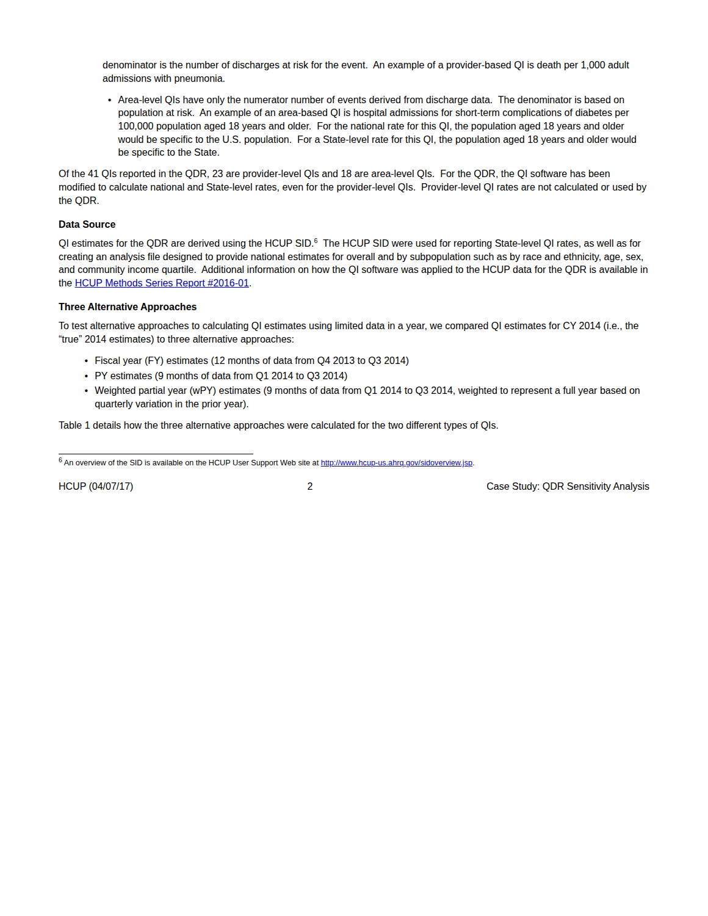denominator is the number of discharges at risk for the event. An example of a provider-based QI is death per 1,000 adult admissions with pneumonia.
Area-level QIs have only the numerator number of events derived from discharge data. The denominator is based on population at risk. An example of an area-based QI is hospital admissions for short-term complications of diabetes per 100,000 population aged 18 years and older. For the national rate for this QI, the population aged 18 years and older would be specific to the U.S. population. For a State-level rate for this QI, the population aged 18 years and older would be specific to the State.
Of the 41 QIs reported in the QDR, 23 are provider-level QIs and 18 are area-level QIs. For the QDR, the QI software has been modified to calculate national and State-level rates, even for the provider-level QIs. Provider-level QI rates are not calculated or used by the QDR.
Data Source
QI estimates for the QDR are derived using the HCUP SID.6 The HCUP SID were used for reporting State-level QI rates, as well as for creating an analysis file designed to provide national estimates for overall and by subpopulation such as by race and ethnicity, age, sex, and community income quartile. Additional information on how the QI software was applied to the HCUP data for the QDR is available in the HCUP Methods Series Report #2016-01.
Three Alternative Approaches
To test alternative approaches to calculating QI estimates using limited data in a year, we compared QI estimates for CY 2014 (i.e., the “true” 2014 estimates) to three alternative approaches:
Fiscal year (FY) estimates (12 months of data from Q4 2013 to Q3 2014)
PY estimates (9 months of data from Q1 2014 to Q3 2014)
Weighted partial year (wPY) estimates (9 months of data from Q1 2014 to Q3 2014, weighted to represent a full year based on quarterly variation in the prior year).
Table 1 details how the three alternative approaches were calculated for the two different types of QIs.
6 An overview of the SID is available on the HCUP User Support Web site at http://www.hcup-us.ahrq.gov/sidoverview.jsp.
HCUP (04/07/17) 2 Case Study: QDR Sensitivity Analysis